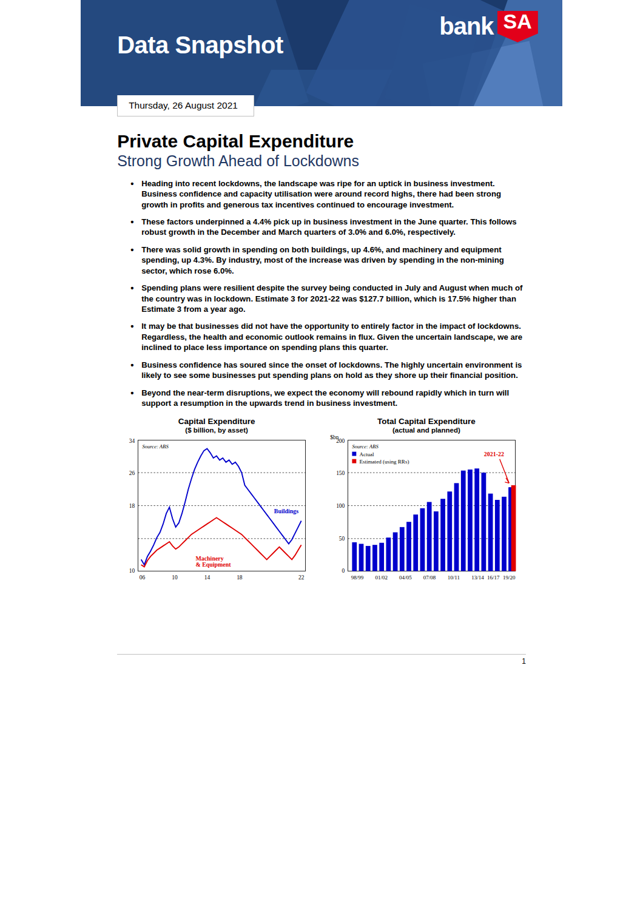Data Snapshot
bank SA
Thursday, 26 August 2021
Private Capital Expenditure
Strong Growth Ahead of Lockdowns
Heading into recent lockdowns, the landscape was ripe for an uptick in business investment. Business confidence and capacity utilisation were around record highs, there had been strong growth in profits and generous tax incentives continued to encourage investment.
These factors underpinned a 4.4% pick up in business investment in the June quarter. This follows robust growth in the December and March quarters of 3.0% and 6.0%, respectively.
There was solid growth in spending on both buildings, up 4.6%, and machinery and equipment spending, up 4.3%. By industry, most of the increase was driven by spending in the non-mining sector, which rose 6.0%.
Spending plans were resilient despite the survey being conducted in July and August when much of the country was in lockdown. Estimate 3 for 2021-22 was $127.7 billion, which is 17.5% higher than Estimate 3 from a year ago.
It may be that businesses did not have the opportunity to entirely factor in the impact of lockdowns. Regardless, the health and economic outlook remains in flux. Given the uncertain landscape, we are inclined to place less importance on spending plans this quarter.
Business confidence has soured since the onset of lockdowns. The highly uncertain environment is likely to see some businesses put spending plans on hold as they shore up their financial position.
Beyond the near-term disruptions, we expect the economy will rebound rapidly which in turn will support a resumption in the upwards trend in business investment.
Capital Expenditure
($ billion, by asset)
34 26 18 10 06 10 14 18 22 Source: ABS Buildings Machinery & Equipment
Total Capital Expenditure
(actual and planned)
$bn 200 150 100 50 0 98/99 01/02 04/05 07/08 10/11 13/14 16/17 19/20 Source: ABS Actual Estimated (using RRs) 2021-22
1